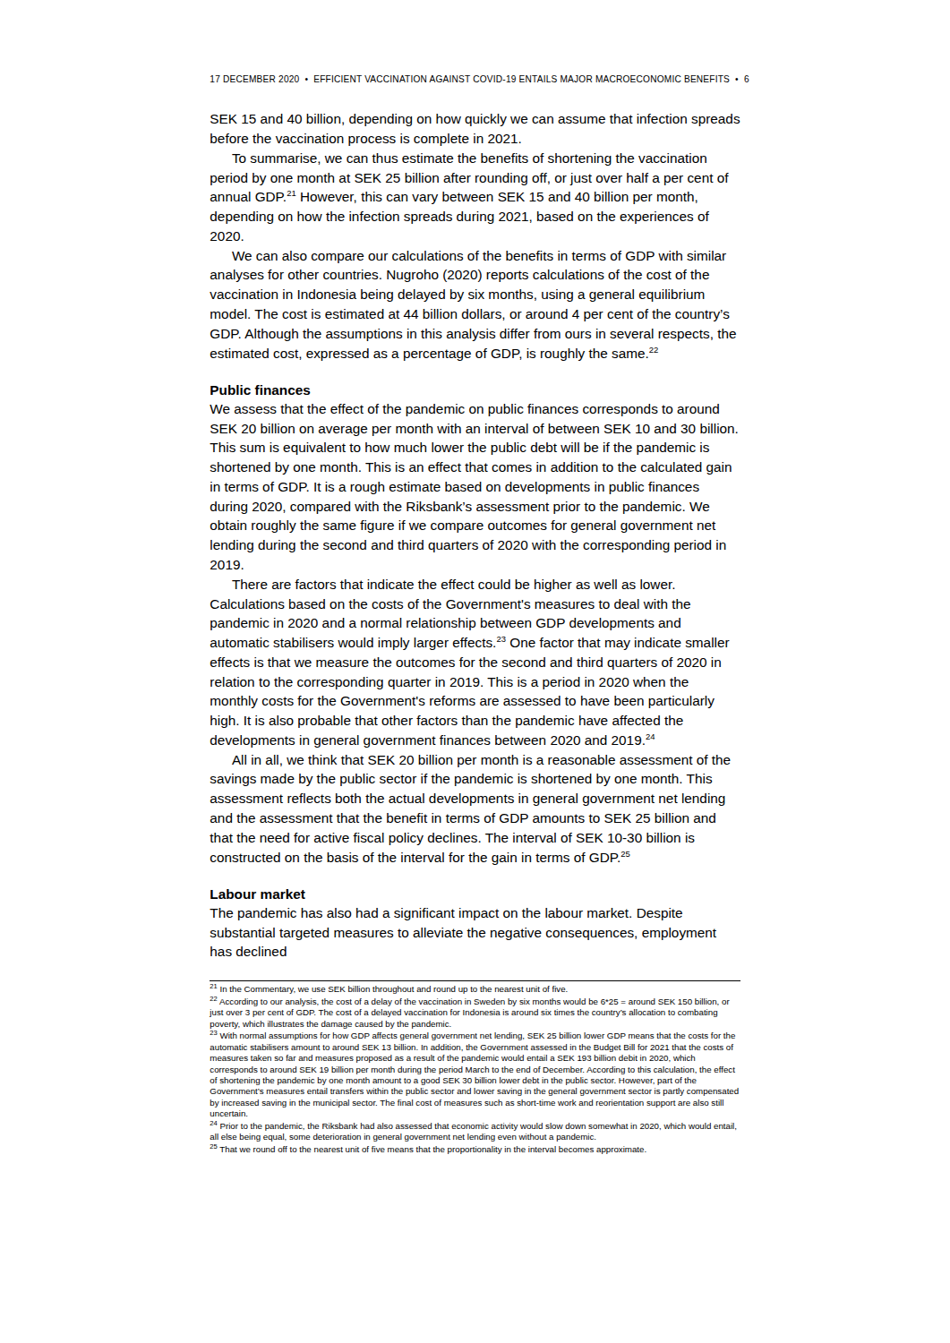17 DECEMBER 2020 • EFFICIENT VACCINATION AGAINST COVID-19 ENTAILS MAJOR MACROECONOMIC BENEFITS • 6
SEK 15 and 40 billion, depending on how quickly we can assume that infection spreads before the vaccination process is complete in 2021.
To summarise, we can thus estimate the benefits of shortening the vaccination period by one month at SEK 25 billion after rounding off, or just over half a per cent of annual GDP.21 However, this can vary between SEK 15 and 40 billion per month, depending on how the infection spreads during 2021, based on the experiences of 2020.
We can also compare our calculations of the benefits in terms of GDP with similar analyses for other countries. Nugroho (2020) reports calculations of the cost of the vaccination in Indonesia being delayed by six months, using a general equilibrium model. The cost is estimated at 44 billion dollars, or around 4 per cent of the country’s GDP. Although the assumptions in this analysis differ from ours in several respects, the estimated cost, expressed as a percentage of GDP, is roughly the same.22
Public finances
We assess that the effect of the pandemic on public finances corresponds to around SEK 20 billion on average per month with an interval of between SEK 10 and 30 billion. This sum is equivalent to how much lower the public debt will be if the pandemic is shortened by one month. This is an effect that comes in addition to the calculated gain in terms of GDP. It is a rough estimate based on developments in public finances during 2020, compared with the Riksbank’s assessment prior to the pandemic. We obtain roughly the same figure if we compare outcomes for general government net lending during the second and third quarters of 2020 with the corresponding period in 2019.
There are factors that indicate the effect could be higher as well as lower. Calculations based on the costs of the Government's measures to deal with the pandemic in 2020 and a normal relationship between GDP developments and automatic stabilisers would imply larger effects.23 One factor that may indicate smaller effects is that we measure the outcomes for the second and third quarters of 2020 in relation to the corresponding quarter in 2019. This is a period in 2020 when the monthly costs for the Government's reforms are assessed to have been particularly high. It is also probable that other factors than the pandemic have affected the developments in general government finances between 2020 and 2019.24
All in all, we think that SEK 20 billion per month is a reasonable assessment of the savings made by the public sector if the pandemic is shortened by one month. This assessment reflects both the actual developments in general government net lending and the assessment that the benefit in terms of GDP amounts to SEK 25 billion and that the need for active fiscal policy declines. The interval of SEK 10-30 billion is constructed on the basis of the interval for the gain in terms of GDP.25
Labour market
The pandemic has also had a significant impact on the labour market. Despite substantial targeted measures to alleviate the negative consequences, employment has declined
21 In the Commentary, we use SEK billion throughout and round up to the nearest unit of five.
22 According to our analysis, the cost of a delay of the vaccination in Sweden by six months would be 6*25 = around SEK 150 billion, or just over 3 per cent of GDP. The cost of a delayed vaccination for Indonesia is around six times the country’s allocation to combating poverty, which illustrates the damage caused by the pandemic.
23 With normal assumptions for how GDP affects general government net lending, SEK 25 billion lower GDP means that the costs for the automatic stabilisers amount to around SEK 13 billion. In addition, the Government assessed in the Budget Bill for 2021 that the costs of measures taken so far and measures proposed as a result of the pandemic would entail a SEK 193 billion debit in 2020, which corresponds to around SEK 19 billion per month during the period March to the end of December. According to this calculation, the effect of shortening the pandemic by one month amount to a good SEK 30 billion lower debt in the public sector. However, part of the Government’s measures entail transfers within the public sector and lower saving in the general government sector is partly compensated by increased saving in the municipal sector. The final cost of measures such as short-time work and reorientation support are also still uncertain.
24 Prior to the pandemic, the Riksbank had also assessed that economic activity would slow down somewhat in 2020, which would entail, all else being equal, some deterioration in general government net lending even without a pandemic.
25 That we round off to the nearest unit of five means that the proportionality in the interval becomes approximate.